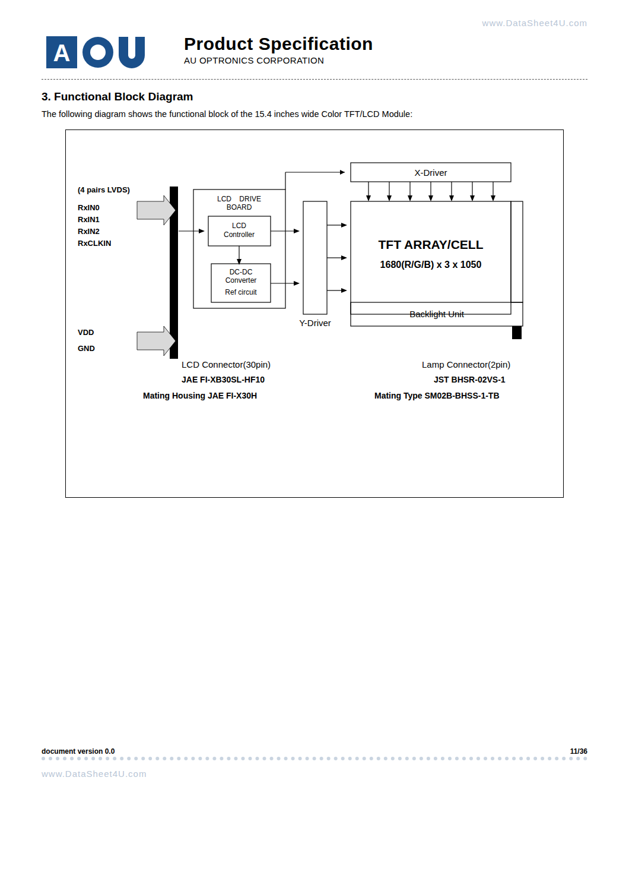www.DataSheet4U.com
A
Product Specification
AU OPTRONICS CORPORATION
3. Functional Block Diagram
The following diagram shows the functional block of the 15.4 inches wide Color TFT/LCD Module:
X-Driver TFT ARRAY/CELL 1680(R/G/B) x 3 x 1050 Backlight Unit Y-Driver LCD DRIVE BOARD LCD Controller DC-DC Converter Ref circuit (4 pairs LVDS) RxIN0 RxIN1 RxIN2 RxCLKIN VDD GND LCD Connector(30pin) Lamp Connector(2pin) JAE FI-XB30SL-HF10 JST BHSR-02VS-1 Mating Housing JAE FI-X30H Mating Type SM02B-BHSS-1-TB
document version 0.0 11/36
www.DataSheet4U.com